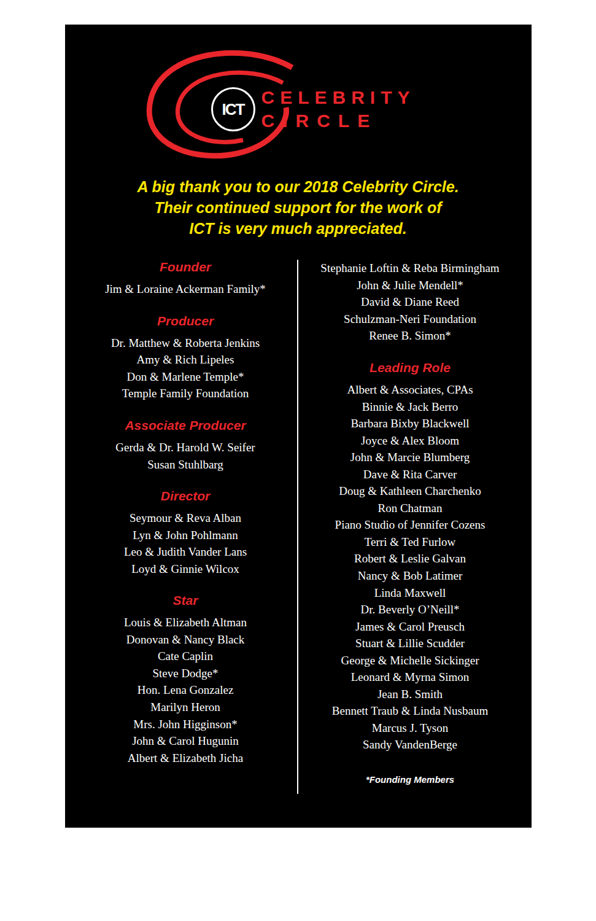ICT
CELEBRITY
CIRCLE
A big thank you to our 2018 Celebrity Circle.
Their continued support for the work of
ICT is very much appreciated.
Founder
Jim & Loraine Ackerman Family*
Producer
Dr. Matthew & Roberta Jenkins
Amy & Rich Lipeles
Don & Marlene Temple*
Temple Family Foundation
Associate Producer
Gerda & Dr. Harold W. Seifer
Susan Stuhlbarg
Director
Seymour & Reva Alban
Lyn & John Pohlmann
Leo & Judith Vander Lans
Loyd & Ginnie Wilcox
Star
Louis & Elizabeth Altman
Donovan & Nancy Black
Cate Caplin
Steve Dodge*
Hon. Lena Gonzalez
Marilyn Heron
Mrs. John Higginson*
John & Carol Hugunin
Albert & Elizabeth Jicha
Stephanie Loftin & Reba Birmingham
John & Julie Mendell*
David & Diane Reed
Schulzman-Neri Foundation
Renee B. Simon*
Leading Role
Albert & Associates, CPAs
Binnie & Jack Berro
Barbara Bixby Blackwell
Joyce & Alex Bloom
John & Marcie Blumberg
Dave & Rita Carver
Doug & Kathleen Charchenko
Ron Chatman
Piano Studio of Jennifer Cozens
Terri & Ted Furlow
Robert & Leslie Galvan
Nancy & Bob Latimer
Linda Maxwell
Dr. Beverly O’Neill*
James & Carol Preusch
Stuart & Lillie Scudder
George & Michelle Sickinger
Leonard & Myrna Simon
Jean B. Smith
Bennett Traub & Linda Nusbaum
Marcus J. Tyson
Sandy VandenBerge
*Founding Members